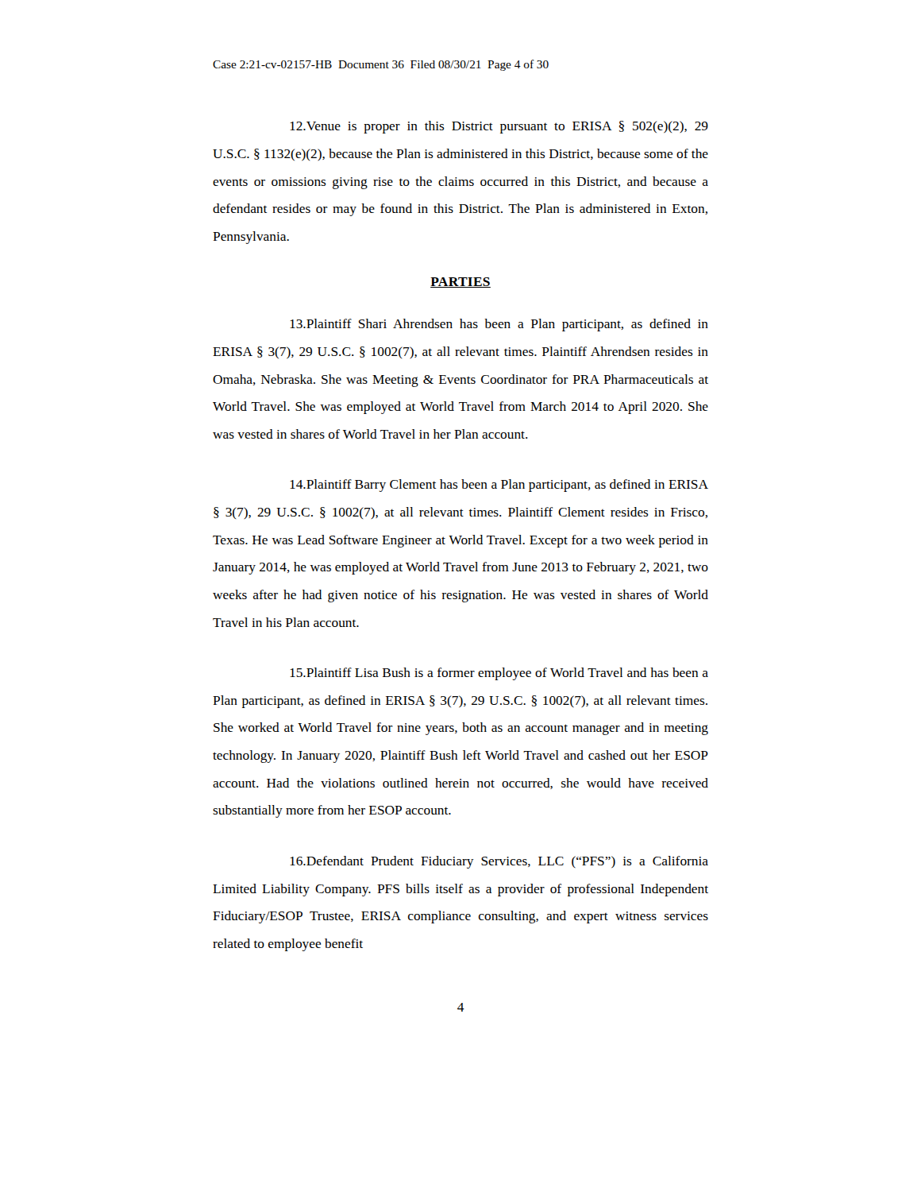Case 2:21-cv-02157-HB Document 36 Filed 08/30/21 Page 4 of 30
12. Venue is proper in this District pursuant to ERISA § 502(e)(2), 29 U.S.C. § 1132(e)(2), because the Plan is administered in this District, because some of the events or omissions giving rise to the claims occurred in this District, and because a defendant resides or may be found in this District. The Plan is administered in Exton, Pennsylvania.
PARTIES
13. Plaintiff Shari Ahrendsen has been a Plan participant, as defined in ERISA § 3(7), 29 U.S.C. § 1002(7), at all relevant times. Plaintiff Ahrendsen resides in Omaha, Nebraska. She was Meeting & Events Coordinator for PRA Pharmaceuticals at World Travel. She was employed at World Travel from March 2014 to April 2020. She was vested in shares of World Travel in her Plan account.
14. Plaintiff Barry Clement has been a Plan participant, as defined in ERISA § 3(7), 29 U.S.C. § 1002(7), at all relevant times. Plaintiff Clement resides in Frisco, Texas. He was Lead Software Engineer at World Travel. Except for a two week period in January 2014, he was employed at World Travel from June 2013 to February 2, 2021, two weeks after he had given notice of his resignation. He was vested in shares of World Travel in his Plan account.
15. Plaintiff Lisa Bush is a former employee of World Travel and has been a Plan participant, as defined in ERISA § 3(7), 29 U.S.C. § 1002(7), at all relevant times. She worked at World Travel for nine years, both as an account manager and in meeting technology. In January 2020, Plaintiff Bush left World Travel and cashed out her ESOP account. Had the violations outlined herein not occurred, she would have received substantially more from her ESOP account.
16. Defendant Prudent Fiduciary Services, LLC (“PFS”) is a California Limited Liability Company. PFS bills itself as a provider of professional Independent Fiduciary/ESOP Trustee, ERISA compliance consulting, and expert witness services related to employee benefit
4